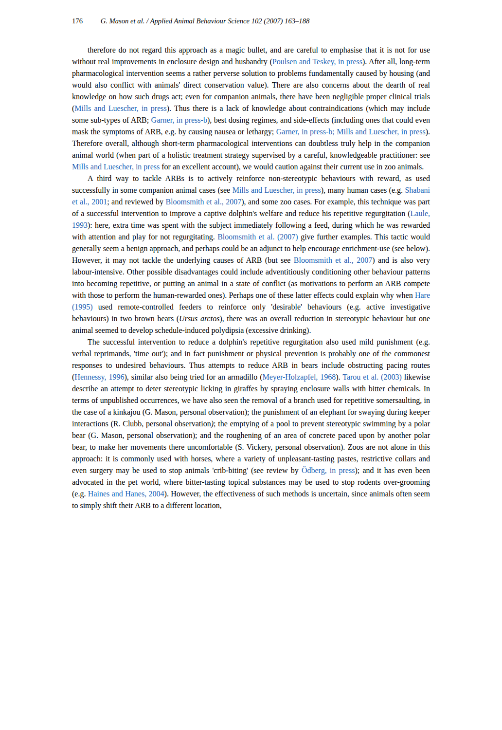176 G. Mason et al. / Applied Animal Behaviour Science 102 (2007) 163–188
therefore do not regard this approach as a magic bullet, and are careful to emphasise that it is not for use without real improvements in enclosure design and husbandry (Poulsen and Teskey, in press). After all, long-term pharmacological intervention seems a rather perverse solution to problems fundamentally caused by housing (and would also conflict with animals' direct conservation value). There are also concerns about the dearth of real knowledge on how such drugs act; even for companion animals, there have been negligible proper clinical trials (Mills and Luescher, in press). Thus there is a lack of knowledge about contraindications (which may include some sub-types of ARB; Garner, in press-b), best dosing regimes, and side-effects (including ones that could even mask the symptoms of ARB, e.g. by causing nausea or lethargy; Garner, in press-b; Mills and Luescher, in press). Therefore overall, although short-term pharmacological interventions can doubtless truly help in the companion animal world (when part of a holistic treatment strategy supervised by a careful, knowledgeable practitioner: see Mills and Luescher, in press for an excellent account), we would caution against their current use in zoo animals.
A third way to tackle ARBs is to actively reinforce non-stereotypic behaviours with reward, as used successfully in some companion animal cases (see Mills and Luescher, in press), many human cases (e.g. Shabani et al., 2001; and reviewed by Bloomsmith et al., 2007), and some zoo cases. For example, this technique was part of a successful intervention to improve a captive dolphin's welfare and reduce his repetitive regurgitation (Laule, 1993): here, extra time was spent with the subject immediately following a feed, during which he was rewarded with attention and play for not regurgitating. Bloomsmith et al. (2007) give further examples. This tactic would generally seem a benign approach, and perhaps could be an adjunct to help encourage enrichment-use (see below). However, it may not tackle the underlying causes of ARB (but see Bloomsmith et al., 2007) and is also very labour-intensive. Other possible disadvantages could include adventitiously conditioning other behaviour patterns into becoming repetitive, or putting an animal in a state of conflict (as motivations to perform an ARB compete with those to perform the human-rewarded ones). Perhaps one of these latter effects could explain why when Hare (1995) used remote-controlled feeders to reinforce only 'desirable' behaviours (e.g. active investigative behaviours) in two brown bears (Ursus arctos), there was an overall reduction in stereotypic behaviour but one animal seemed to develop schedule-induced polydipsia (excessive drinking).
The successful intervention to reduce a dolphin's repetitive regurgitation also used mild punishment (e.g. verbal reprimands, 'time out'); and in fact punishment or physical prevention is probably one of the commonest responses to undesired behaviours. Thus attempts to reduce ARB in bears include obstructing pacing routes (Hennessy, 1996), similar also being tried for an armadillo (Meyer-Holzapfel, 1968). Tarou et al. (2003) likewise describe an attempt to deter stereotypic licking in giraffes by spraying enclosure walls with bitter chemicals. In terms of unpublished occurrences, we have also seen the removal of a branch used for repetitive somersaulting, in the case of a kinkajou (G. Mason, personal observation); the punishment of an elephant for swaying during keeper interactions (R. Clubb, personal observation); the emptying of a pool to prevent stereotypic swimming by a polar bear (G. Mason, personal observation); and the roughening of an area of concrete paced upon by another polar bear, to make her movements there uncomfortable (S. Vickery, personal observation). Zoos are not alone in this approach: it is commonly used with horses, where a variety of unpleasant-tasting pastes, restrictive collars and even surgery may be used to stop animals 'crib-biting' (see review by Ödberg, in press); and it has even been advocated in the pet world, where bitter-tasting topical substances may be used to stop rodents over-grooming (e.g. Haines and Hanes, 2004). However, the effectiveness of such methods is uncertain, since animals often seem to simply shift their ARB to a different location,